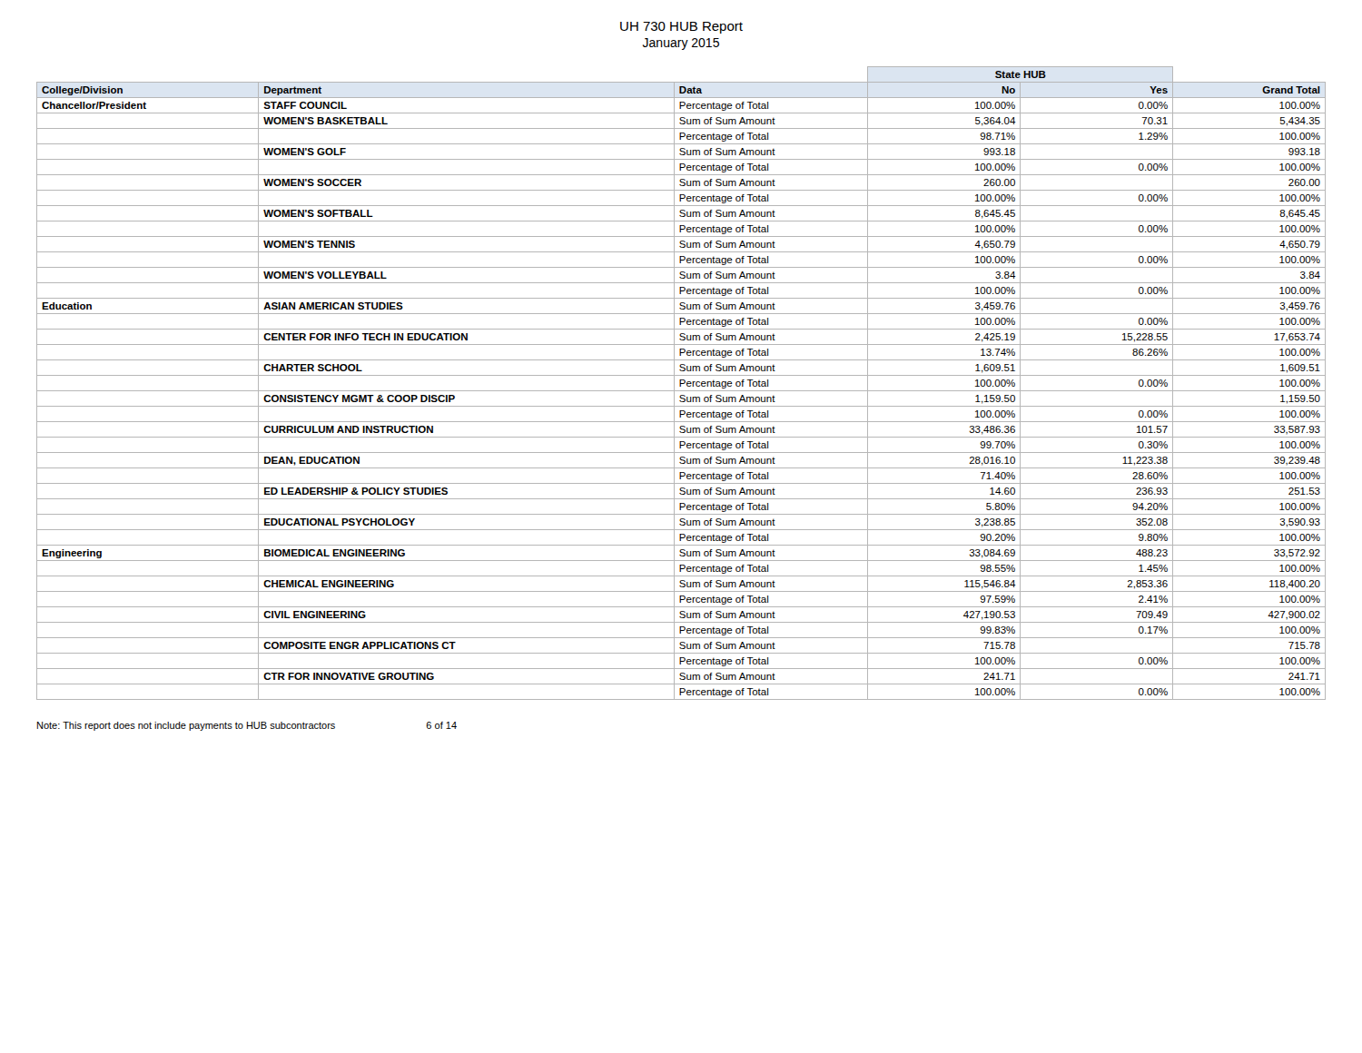UH 730 HUB Report
January 2015
| | | | State HUB | |
| --- | --- | --- | --- | --- |
| College/Division | Department | Data | No | Yes | Grand Total |
| Chancellor/President | STAFF COUNCIL | Percentage of Total | 100.00% | 0.00% | 100.00% |
| | WOMEN'S BASKETBALL | Sum of Sum Amount | 5,364.04 | 70.31 | 5,434.35 |
| | | Percentage of Total | 98.71% | 1.29% | 100.00% |
| | WOMEN'S GOLF | Sum of Sum Amount | 993.18 | | 993.18 |
| | | Percentage of Total | 100.00% | 0.00% | 100.00% |
| | WOMEN'S SOCCER | Sum of Sum Amount | 260.00 | | 260.00 |
| | | Percentage of Total | 100.00% | 0.00% | 100.00% |
| | WOMEN'S SOFTBALL | Sum of Sum Amount | 8,645.45 | | 8,645.45 |
| | | Percentage of Total | 100.00% | 0.00% | 100.00% |
| | WOMEN'S TENNIS | Sum of Sum Amount | 4,650.79 | | 4,650.79 |
| | | Percentage of Total | 100.00% | 0.00% | 100.00% |
| | WOMEN'S VOLLEYBALL | Sum of Sum Amount | 3.84 | | 3.84 |
| | | Percentage of Total | 100.00% | 0.00% | 100.00% |
| Education | ASIAN AMERICAN STUDIES | Sum of Sum Amount | 3,459.76 | | 3,459.76 |
| | | Percentage of Total | 100.00% | 0.00% | 100.00% |
| | CENTER FOR INFO TECH IN EDUCATION | Sum of Sum Amount | 2,425.19 | 15,228.55 | 17,653.74 |
| | | Percentage of Total | 13.74% | 86.26% | 100.00% |
| | CHARTER SCHOOL | Sum of Sum Amount | 1,609.51 | | 1,609.51 |
| | | Percentage of Total | 100.00% | 0.00% | 100.00% |
| | CONSISTENCY MGMT & COOP DISCIP | Sum of Sum Amount | 1,159.50 | | 1,159.50 |
| | | Percentage of Total | 100.00% | 0.00% | 100.00% |
| | CURRICULUM AND INSTRUCTION | Sum of Sum Amount | 33,486.36 | 101.57 | 33,587.93 |
| | | Percentage of Total | 99.70% | 0.30% | 100.00% |
| | DEAN, EDUCATION | Sum of Sum Amount | 28,016.10 | 11,223.38 | 39,239.48 |
| | | Percentage of Total | 71.40% | 28.60% | 100.00% |
| | ED LEADERSHIP & POLICY STUDIES | Sum of Sum Amount | 14.60 | 236.93 | 251.53 |
| | | Percentage of Total | 5.80% | 94.20% | 100.00% |
| | EDUCATIONAL PSYCHOLOGY | Sum of Sum Amount | 3,238.85 | 352.08 | 3,590.93 |
| | | Percentage of Total | 90.20% | 9.80% | 100.00% |
| Engineering | BIOMEDICAL ENGINEERING | Sum of Sum Amount | 33,084.69 | 488.23 | 33,572.92 |
| | | Percentage of Total | 98.55% | 1.45% | 100.00% |
| | CHEMICAL ENGINEERING | Sum of Sum Amount | 115,546.84 | 2,853.36 | 118,400.20 |
| | | Percentage of Total | 97.59% | 2.41% | 100.00% |
| | CIVIL ENGINEERING | Sum of Sum Amount | 427,190.53 | 709.49 | 427,900.02 |
| | | Percentage of Total | 99.83% | 0.17% | 100.00% |
| | COMPOSITE ENGR APPLICATIONS CT | Sum of Sum Amount | 715.78 | | 715.78 |
| | | Percentage of Total | 100.00% | 0.00% | 100.00% |
| | CTR FOR INNOVATIVE GROUTING | Sum of Sum Amount | 241.71 | | 241.71 |
| | | Percentage of Total | 100.00% | 0.00% | 100.00% |
Note: This report does not include payments to HUB subcontractors
6 of 14